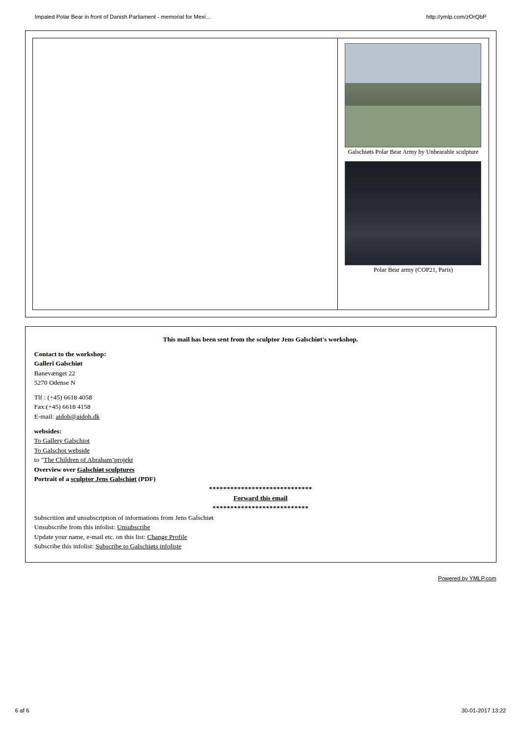Impaled Polar Bear in front of Danish Parliament - memorial for Mexi...
http://ymlp.com/zOrQbP
| | Galschiøts Polar Bear Army by Unbearable sculpture Polar Bear army (COP21, Paris) |
This mail has been sent from the sculptor Jens Galschiøt's workshop.
Contact to the workshop:
Galleri Galschiøt
Banevænget 22
5270 Odense N
Tlf : (+45) 6618 4058
Fax:(+45) 6618 4158
E-mail: aidoh@aidoh.dk
websides:
To Gallery Galschiot
To Galschot webside
to "The Children of Abraham’projekt
Overview over Galschiøt sculptures
Portrait of a sculptor Jens Galschiøt (PDF)
*****************************
Forward this email
***************************
Subscrition and unsubscription of informations from Jens Galschiøt
Unsubscribe from this infolist: Unsubscribe
Update your name, e-mail etc. on this list: Change Profile
Subscribe this infolist: Subscribe to Galschiøts infoliste
Powered by YMLP.com
6 af 6
30-01-2017 13:22